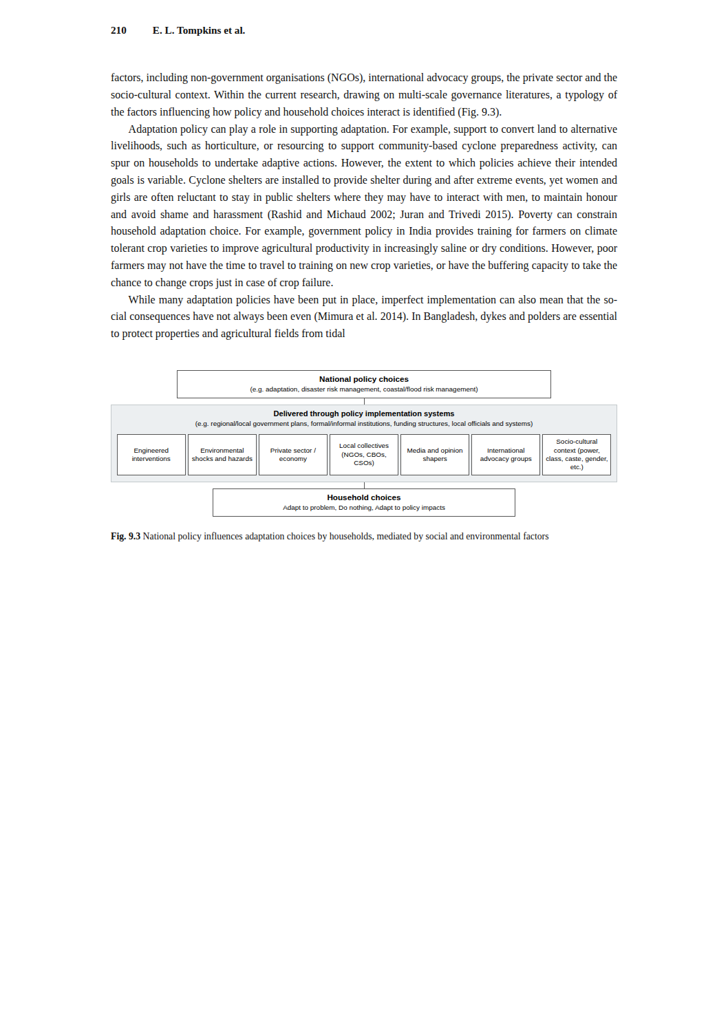210 E. L. Tompkins et al.
factors, including non-government organisations (NGOs), international advocacy groups, the private sector and the socio-cultural context. Within the current research, drawing on multi-scale governance literatures, a typology of the factors influencing how policy and household choices interact is identified (Fig. 9.3).
Adaptation policy can play a role in supporting adaptation. For example, support to convert land to alternative livelihoods, such as horticulture, or resourcing to support community-based cyclone preparedness activity, can spur on households to undertake adaptive actions. However, the extent to which policies achieve their intended goals is variable. Cyclone shelters are installed to provide shelter during and after extreme events, yet women and girls are often reluctant to stay in public shelters where they may have to interact with men, to maintain honour and avoid shame and harassment (Rashid and Michaud 2002; Juran and Trivedi 2015). Poverty can constrain household adaptation choice. For example, government policy in India provides training for farmers on climate tolerant crop varieties to improve agricultural productivity in increasingly saline or dry conditions. However, poor farmers may not have the time to travel to training on new crop varieties, or have the buffering capacity to take the chance to change crops just in case of crop failure.
While many adaptation policies have been put in place, imperfect implementation can also mean that the social consequences have not always been even (Mimura et al. 2014). In Bangladesh, dykes and polders are essential to protect properties and agricultural fields from tidal
National policy choices (e.g. adaptation, disaster risk management, coastal/flood risk management)
Delivered through policy implementation systems
(e.g. regional/local government plans, formal/informal institutions, funding structures, local officials and systems)
Engineered interventions
Environmental shocks and hazards
Private sector / economy
Local collectives (NGOs, CBOs, CSOs)
Media and opinion shapers
International advocacy groups
Socio-cultural context (power, class, caste, gender, etc.)
Household choices Adapt to problem, Do nothing, Adapt to policy impacts
Fig. 9.3 National policy influences adaptation choices by households, mediated by social and environmental factors